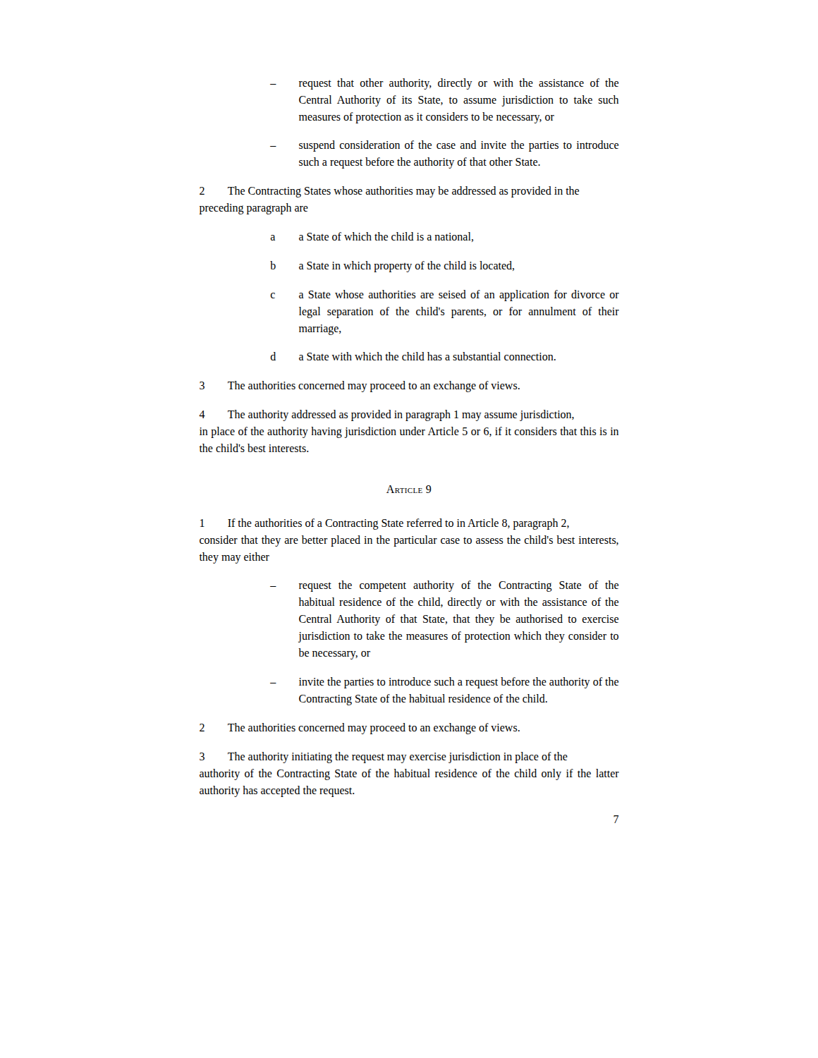–
request that other authority, directly or with the assistance of the Central Authority of its State, to assume jurisdiction to take such measures of protection as it considers to be necessary, or
–
suspend consideration of the case and invite the parties to introduce such a request before the authority of that other State.
2
The Contracting States whose authorities may be addressed as provided in the
preceding paragraph are
a
a State of which the child is a national,
b
a State in which property of the child is located,
c
a State whose authorities are seised of an application for divorce or legal separation of the child's parents, or for annulment of their marriage,
d
a State with which the child has a substantial connection.
3
The authorities concerned may proceed to an exchange of views.
4
The authority addressed as provided in paragraph 1 may assume jurisdiction,
in place of the authority having jurisdiction under Article 5 or 6, if it considers that this is in the child's best interests.
Article 9
1
If the authorities of a Contracting State referred to in Article 8, paragraph 2,
consider that they are better placed in the particular case to assess the child's best interests, they may either
–
request the competent authority of the Contracting State of the habitual residence of the child, directly or with the assistance of the Central Authority of that State, that they be authorised to exercise jurisdiction to take the measures of protection which they consider to be necessary, or
–
invite the parties to introduce such a request before the authority of the Contracting State of the habitual residence of the child.
2
The authorities concerned may proceed to an exchange of views.
3
The authority initiating the request may exercise jurisdiction in place of the
authority of the Contracting State of the habitual residence of the child only if the latter authority has accepted the request.
7